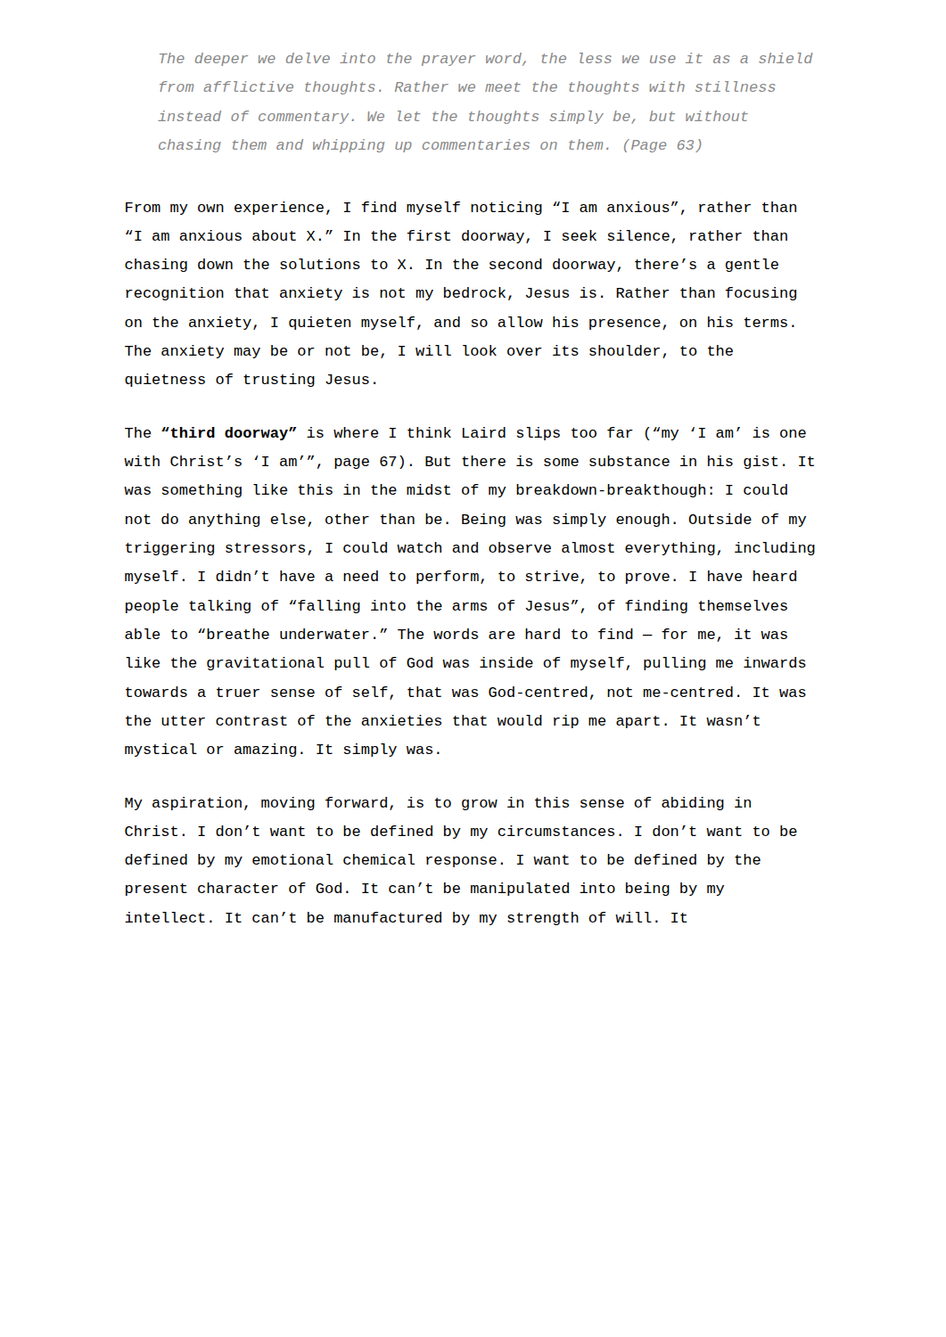The deeper we delve into the prayer word, the less we use it as a shield from afflictive thoughts. Rather we meet the thoughts with stillness instead of commentary. We let the thoughts simply be, but without chasing them and whipping up commentaries on them. (Page 63)
From my own experience, I find myself noticing “I am anxious”, rather than “I am anxious about X.” In the first doorway, I seek silence, rather than chasing down the solutions to X. In the second doorway, there’s a gentle recognition that anxiety is not my bedrock, Jesus is. Rather than focusing on the anxiety, I quieten myself, and so allow his presence, on his terms. The anxiety may be or not be, I will look over its shoulder, to the quietness of trusting Jesus.
The “third doorway” is where I think Laird slips too far (“my ‘I am’ is one with Christ’s ‘I am’”, page 67). But there is some substance in his gist. It was something like this in the midst of my breakdown-breakthough: I could not do anything else, other than be. Being was simply enough. Outside of my triggering stressors, I could watch and observe almost everything, including myself. I didn’t have a need to perform, to strive, to prove. I have heard people talking of “falling into the arms of Jesus”, of finding themselves able to “breathe underwater.” The words are hard to find — for me, it was like the gravitational pull of God was inside of myself, pulling me inwards towards a truer sense of self, that was God-centred, not me-centred. It was the utter contrast of the anxieties that would rip me apart. It wasn’t mystical or amazing. It simply was.
My aspiration, moving forward, is to grow in this sense of abiding in Christ. I don’t want to be defined by my circumstances. I don’t want to be defined by my emotional chemical response. I want to be defined by the present character of God. It can’t be manipulated into being by my intellect. It can’t be manufactured by my strength of will. It